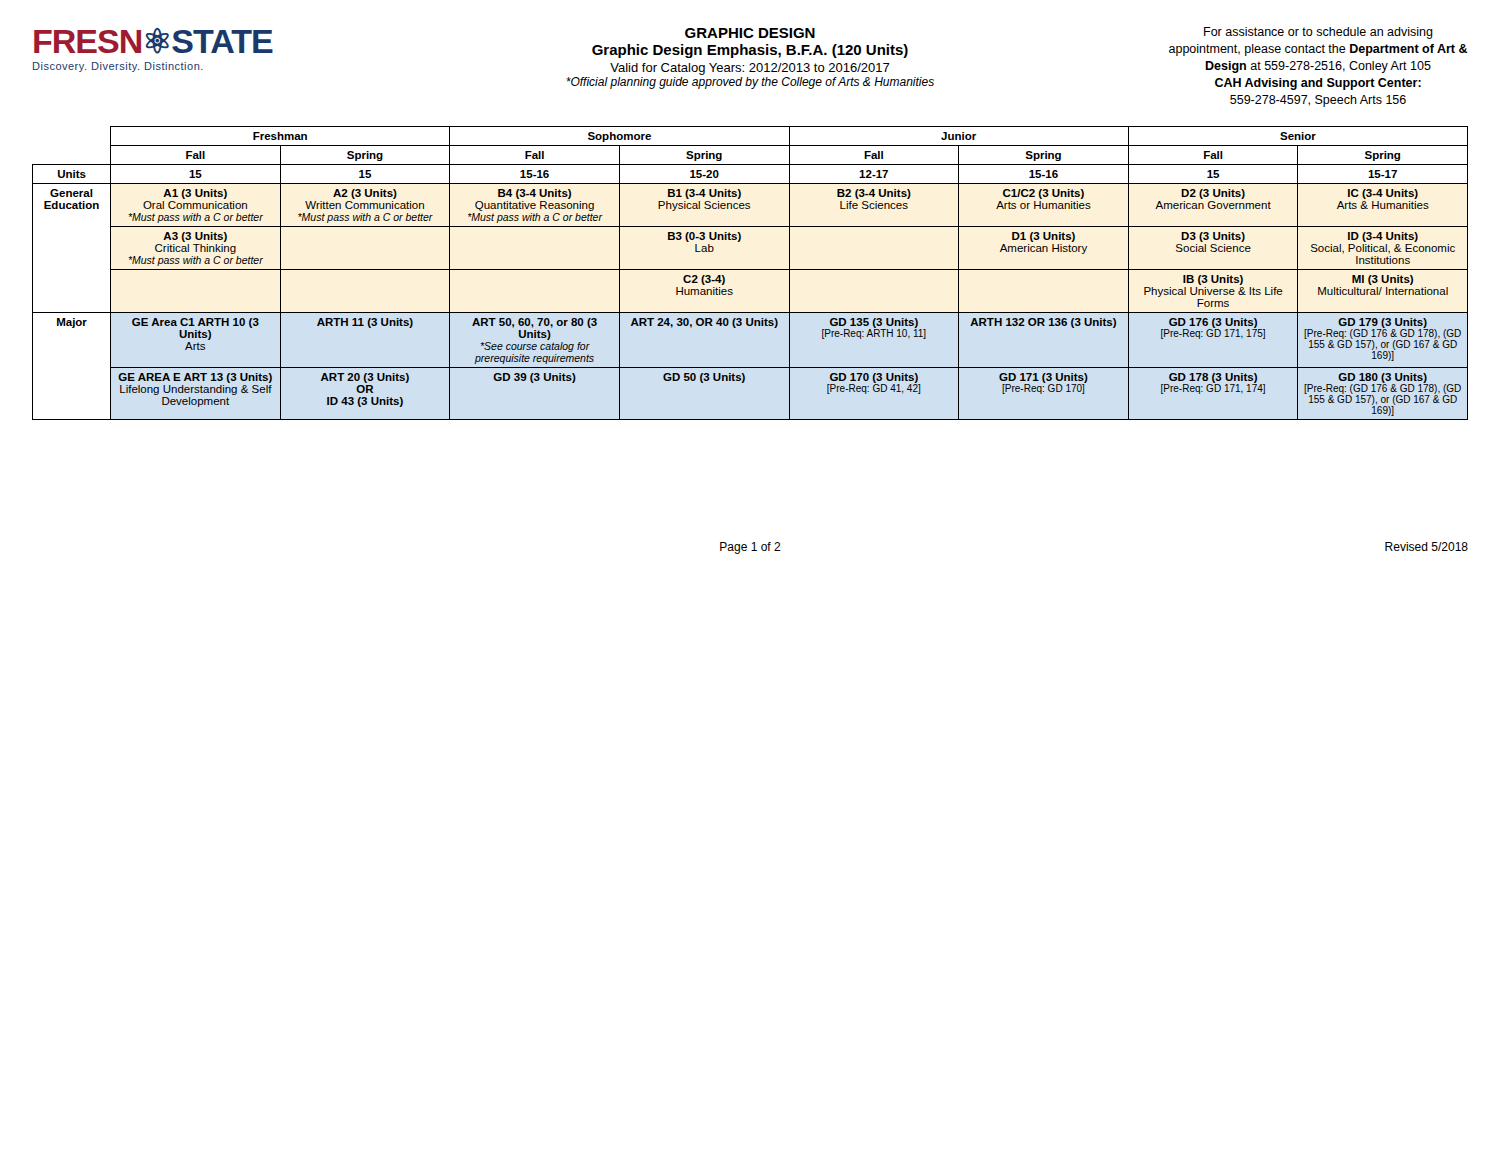FRESN⚛STATE
Discovery. Diversity. Distinction.
GRAPHIC DESIGN
Graphic Design Emphasis, B.F.A. (120 Units)
Valid for Catalog Years: 2012/2013 to 2016/2017
*Official planning guide approved by the College of Arts & Humanities
For assistance or to schedule an advising appointment, please contact the Department of Art & Design at 559-278-2516, Conley Art 105
CAH Advising and Support Center:
559-278-4597, Speech Arts 156
| | Freshman | Sophomore | Junior | Senior |
| --- | --- | --- | --- | --- |
| | Fall | Spring | Fall | Spring | Fall | Spring | Fall | Spring |
| Units | 15 | 15 | 15-16 | 15-20 | 12-17 | 15-16 | 15 | 15-17 |
| General Education | A1 (3 Units) Oral Communication *Must pass with a C or better | A2 (3 Units) Written Communication *Must pass with a C or better | B4 (3-4 Units) Quantitative Reasoning *Must pass with a C or better | B1 (3-4 Units) Physical Sciences | B2 (3-4 Units) Life Sciences | C1/C2 (3 Units) Arts or Humanities | D2 (3 Units) American Government | IC (3-4 Units) Arts & Humanities |
| A3 (3 Units) Critical Thinking *Must pass with a C or better | | | B3 (0-3 Units) Lab | | D1 (3 Units) American History | D3 (3 Units) Social Science | ID (3-4 Units) Social, Political, & Economic Institutions |
| | | | C2 (3-4) Humanities | | | IB (3 Units) Physical Universe & Its Life Forms | MI (3 Units) Multicultural/ International |
| Major | GE Area C1 ARTH 10 (3 Units) Arts | ARTH 11 (3 Units) | ART 50, 60, 70, or 80 (3 Units) *See course catalog for prerequisite requirements | ART 24, 30, OR 40 (3 Units) | GD 135 (3 Units) [Pre-Req: ARTH 10, 11] | ARTH 132 OR 136 (3 Units) | GD 176 (3 Units) [Pre-Req: GD 171, 175] | GD 179 (3 Units) [Pre-Req: (GD 176 & GD 178), (GD 155 & GD 157), or (GD 167 & GD 169)] |
| GE AREA E ART 13 (3 Units) Lifelong Understanding & Self Development | ART 20 (3 Units) OR ID 43 (3 Units) | GD 39 (3 Units) | GD 50 (3 Units) | GD 170 (3 Units) [Pre-Req: GD 41, 42] | GD 171 (3 Units) [Pre-Req: GD 170] | GD 178 (3 Units) [Pre-Req: GD 171, 174] | GD 180 (3 Units) [Pre-Req: (GD 176 & GD 178), (GD 155 & GD 157), or (GD 167 & GD 169)] |
Page 1 of 2
Revised 5/2018